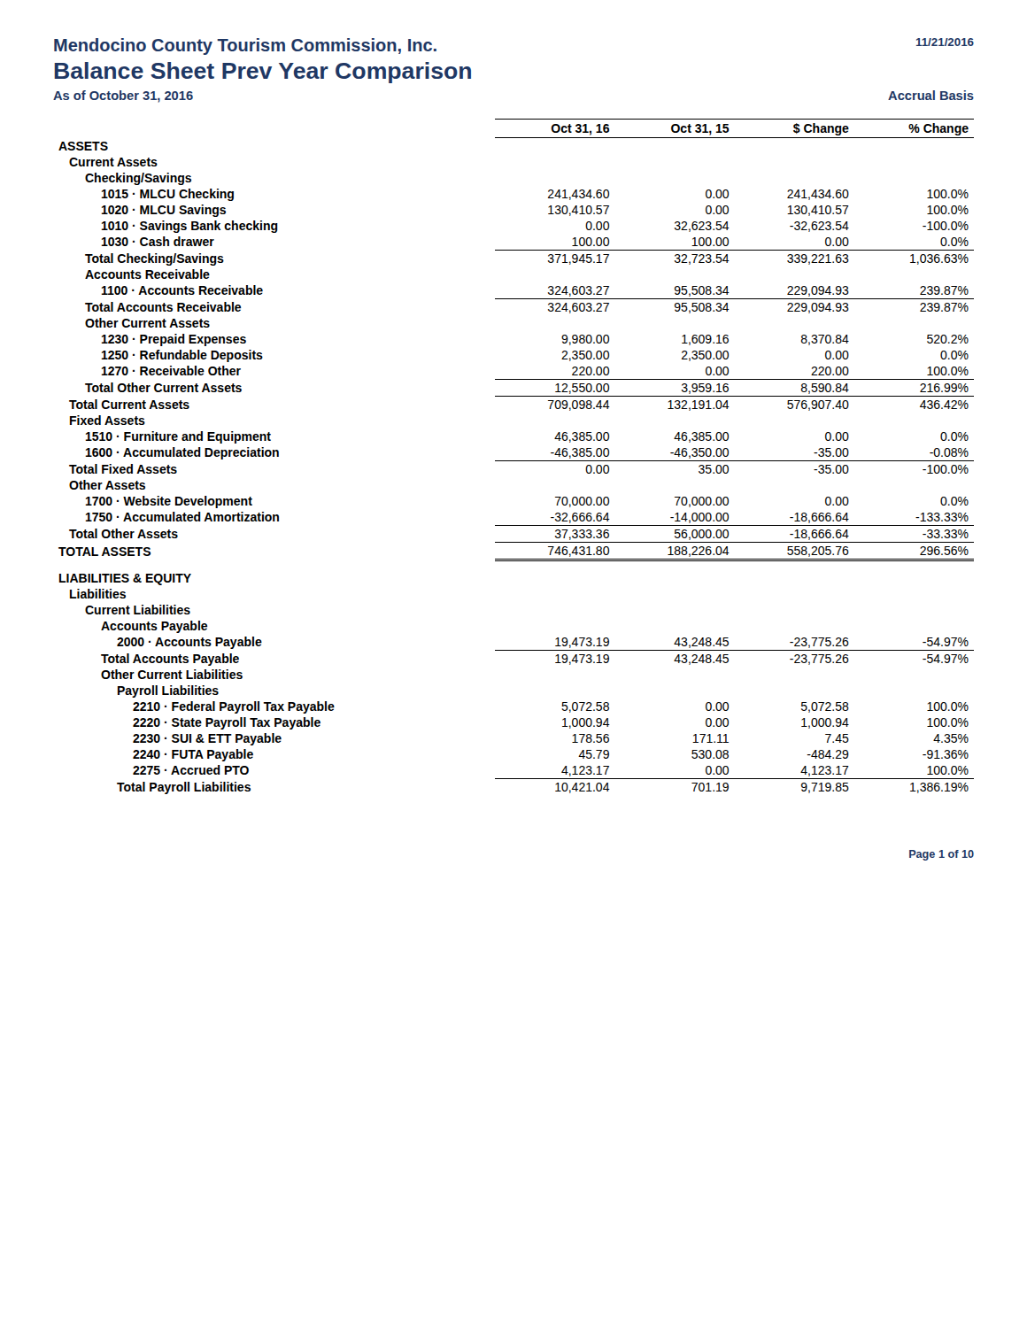Mendocino County Tourism Commission, Inc.
Balance Sheet Prev Year Comparison
As of October 31, 2016
11/21/2016
Accrual Basis
| | Oct 31, 16 | Oct 31, 15 | $ Change | % Change |
| --- | --- | --- | --- | --- |
| ASSETS | | | | |
| Current Assets | | | | |
| Checking/Savings | | | | |
| 1015 · MLCU Checking | 241,434.60 | 0.00 | 241,434.60 | 100.0% |
| 1020 · MLCU Savings | 130,410.57 | 0.00 | 130,410.57 | 100.0% |
| 1010 · Savings Bank checking | 0.00 | 32,623.54 | -32,623.54 | -100.0% |
| 1030 · Cash drawer | 100.00 | 100.00 | 0.00 | 0.0% |
| Total Checking/Savings | 371,945.17 | 32,723.54 | 339,221.63 | 1,036.63% |
| Accounts Receivable | | | | |
| 1100 · Accounts Receivable | 324,603.27 | 95,508.34 | 229,094.93 | 239.87% |
| Total Accounts Receivable | 324,603.27 | 95,508.34 | 229,094.93 | 239.87% |
| Other Current Assets | | | | |
| 1230 · Prepaid Expenses | 9,980.00 | 1,609.16 | 8,370.84 | 520.2% |
| 1250 · Refundable Deposits | 2,350.00 | 2,350.00 | 0.00 | 0.0% |
| 1270 · Receivable Other | 220.00 | 0.00 | 220.00 | 100.0% |
| Total Other Current Assets | 12,550.00 | 3,959.16 | 8,590.84 | 216.99% |
| Total Current Assets | 709,098.44 | 132,191.04 | 576,907.40 | 436.42% |
| Fixed Assets | | | | |
| 1510 · Furniture and Equipment | 46,385.00 | 46,385.00 | 0.00 | 0.0% |
| 1600 · Accumulated Depreciation | -46,385.00 | -46,350.00 | -35.00 | -0.08% |
| Total Fixed Assets | 0.00 | 35.00 | -35.00 | -100.0% |
| Other Assets | | | | |
| 1700 · Website Development | 70,000.00 | 70,000.00 | 0.00 | 0.0% |
| 1750 · Accumulated Amortization | -32,666.64 | -14,000.00 | -18,666.64 | -133.33% |
| Total Other Assets | 37,333.36 | 56,000.00 | -18,666.64 | -33.33% |
| TOTAL ASSETS | 746,431.80 | 188,226.04 | 558,205.76 | 296.56% |
| LIABILITIES & EQUITY | | | | |
| Liabilities | | | | |
| Current Liabilities | | | | |
| Accounts Payable | | | | |
| 2000 · Accounts Payable | 19,473.19 | 43,248.45 | -23,775.26 | -54.97% |
| Total Accounts Payable | 19,473.19 | 43,248.45 | -23,775.26 | -54.97% |
| Other Current Liabilities | | | | |
| Payroll Liabilities | | | | |
| 2210 · Federal Payroll Tax Payable | 5,072.58 | 0.00 | 5,072.58 | 100.0% |
| 2220 · State Payroll Tax Payable | 1,000.94 | 0.00 | 1,000.94 | 100.0% |
| 2230 · SUI & ETT Payable | 178.56 | 171.11 | 7.45 | 4.35% |
| 2240 · FUTA Payable | 45.79 | 530.08 | -484.29 | -91.36% |
| 2275 · Accrued PTO | 4,123.17 | 0.00 | 4,123.17 | 100.0% |
| Total Payroll Liabilities | 10,421.04 | 701.19 | 9,719.85 | 1,386.19% |
Page 1 of 10